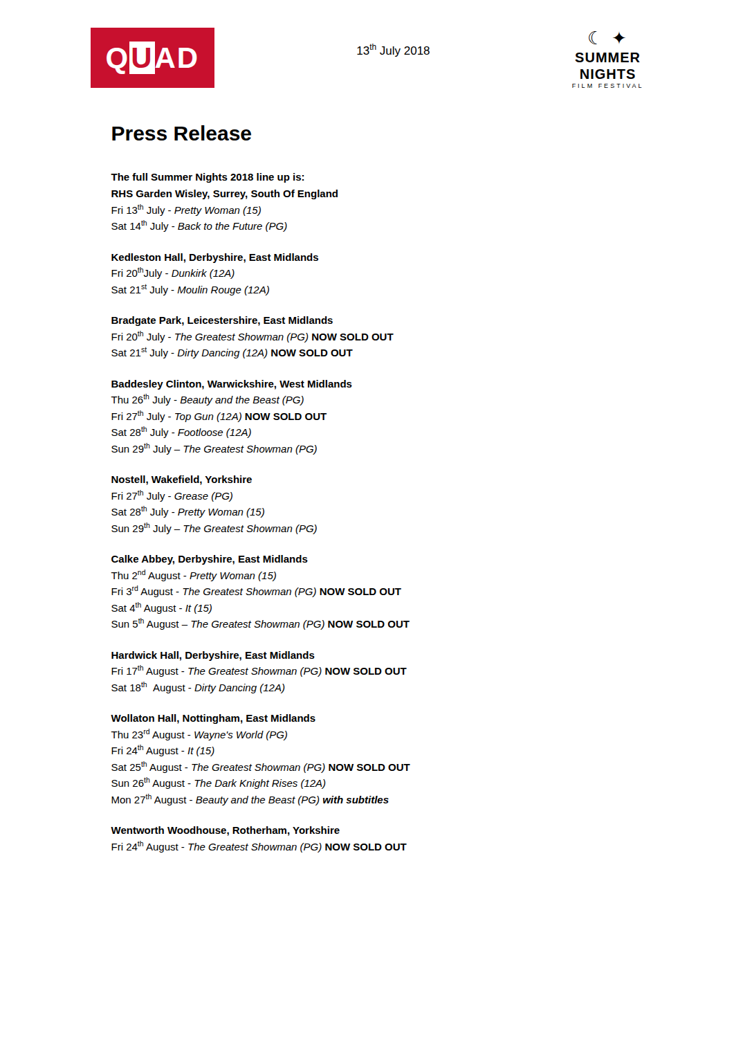QUAD
13th July 2018
☾ ✦
SUMMER
NIGHTS
FILM FESTIVAL
Press Release
The full Summer Nights 2018 line up is:
RHS Garden Wisley, Surrey, South Of England
Fri 13th July - Pretty Woman (15)
Sat 14th July - Back to the Future (PG)
Kedleston Hall, Derbyshire, East Midlands
Fri 20thJuly - Dunkirk (12A)
Sat 21st July - Moulin Rouge (12A)
Bradgate Park, Leicestershire, East Midlands
Fri 20th July - The Greatest Showman (PG) NOW SOLD OUT
Sat 21st July - Dirty Dancing (12A) NOW SOLD OUT
Baddesley Clinton, Warwickshire, West Midlands
Thu 26th July - Beauty and the Beast (PG)
Fri 27th July - Top Gun (12A) NOW SOLD OUT
Sat 28th July - Footloose (12A)
Sun 29th July – The Greatest Showman (PG)
Nostell, Wakefield, Yorkshire
Fri 27th July - Grease (PG)
Sat 28th July - Pretty Woman (15)
Sun 29th July – The Greatest Showman (PG)
Calke Abbey, Derbyshire, East Midlands
Thu 2nd August - Pretty Woman (15)
Fri 3rd August - The Greatest Showman (PG) NOW SOLD OUT
Sat 4th August - It (15)
Sun 5th August – The Greatest Showman (PG) NOW SOLD OUT
Hardwick Hall, Derbyshire, East Midlands
Fri 17th August - The Greatest Showman (PG) NOW SOLD OUT
Sat 18th August - Dirty Dancing (12A)
Wollaton Hall, Nottingham, East Midlands
Thu 23rd August - Wayne's World (PG)
Fri 24th August - It (15)
Sat 25th August - The Greatest Showman (PG) NOW SOLD OUT
Sun 26th August - The Dark Knight Rises (12A)
Mon 27th August - Beauty and the Beast (PG) with subtitles
Wentworth Woodhouse, Rotherham, Yorkshire
Fri 24th August - The Greatest Showman (PG) NOW SOLD OUT